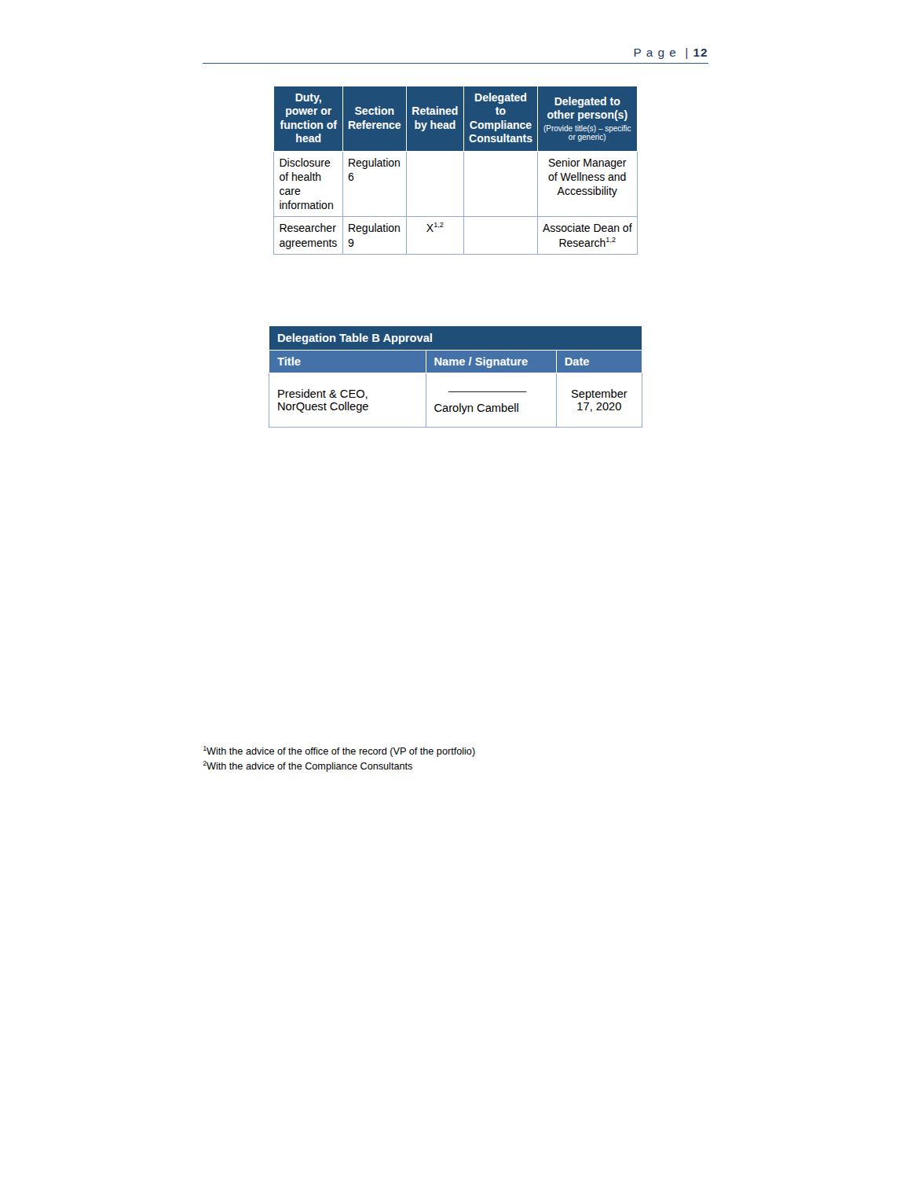P a g e | 12
| Duty, power or function of head | Section Reference | Retained by head | Delegated to Compliance Consultants | Delegated to other person(s) (Provide title(s) – specific or generic) |
| --- | --- | --- | --- | --- |
| Disclosure of health care information | Regulation 6 | | | Senior Manager of Wellness and Accessibility |
| Researcher agreements | Regulation 9 | X 1,2 | | Associate Dean of Research 1,2 |
| Delegation Table B Approval |
| Title | Name / Signature | Date |
| President & CEO, NorQuest College | ——— Carolyn Cambell | September 17, 2020 |
1With the advice of the office of the record (VP of the portfolio)
2With the advice of the Compliance Consultants